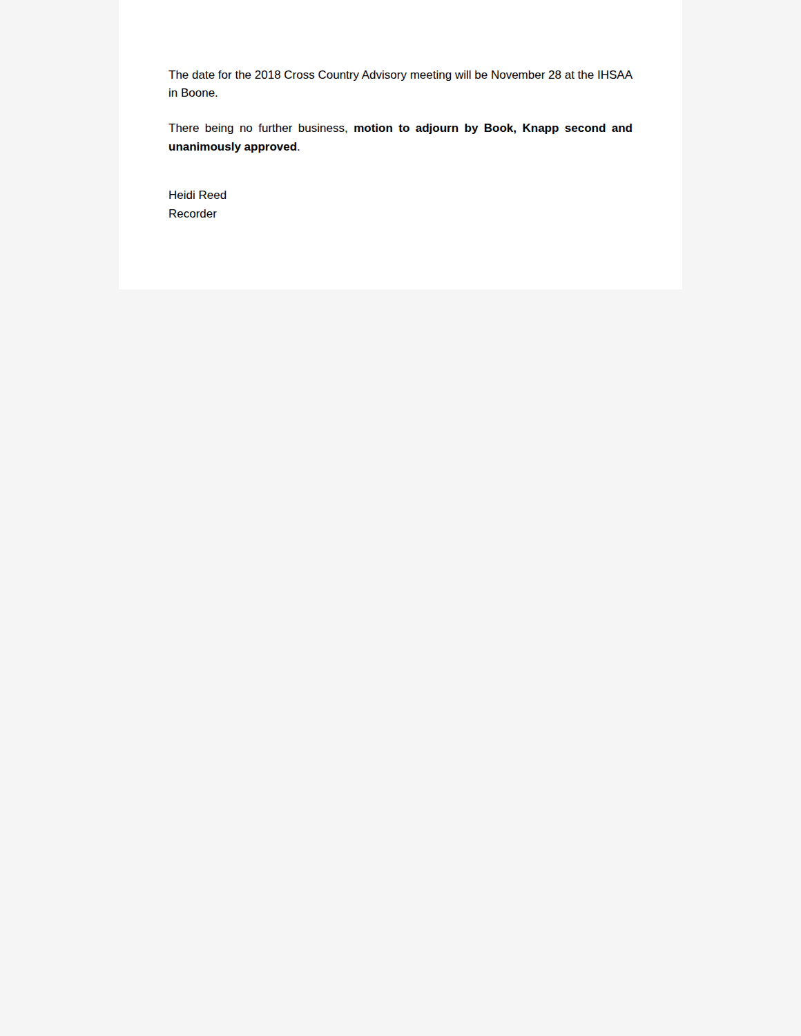The date for the 2018 Cross Country Advisory meeting will be November 28 at the IHSAA in Boone.
There being no further business, motion to adjourn by Book, Knapp second and unanimously approved.
Heidi Reed
Recorder